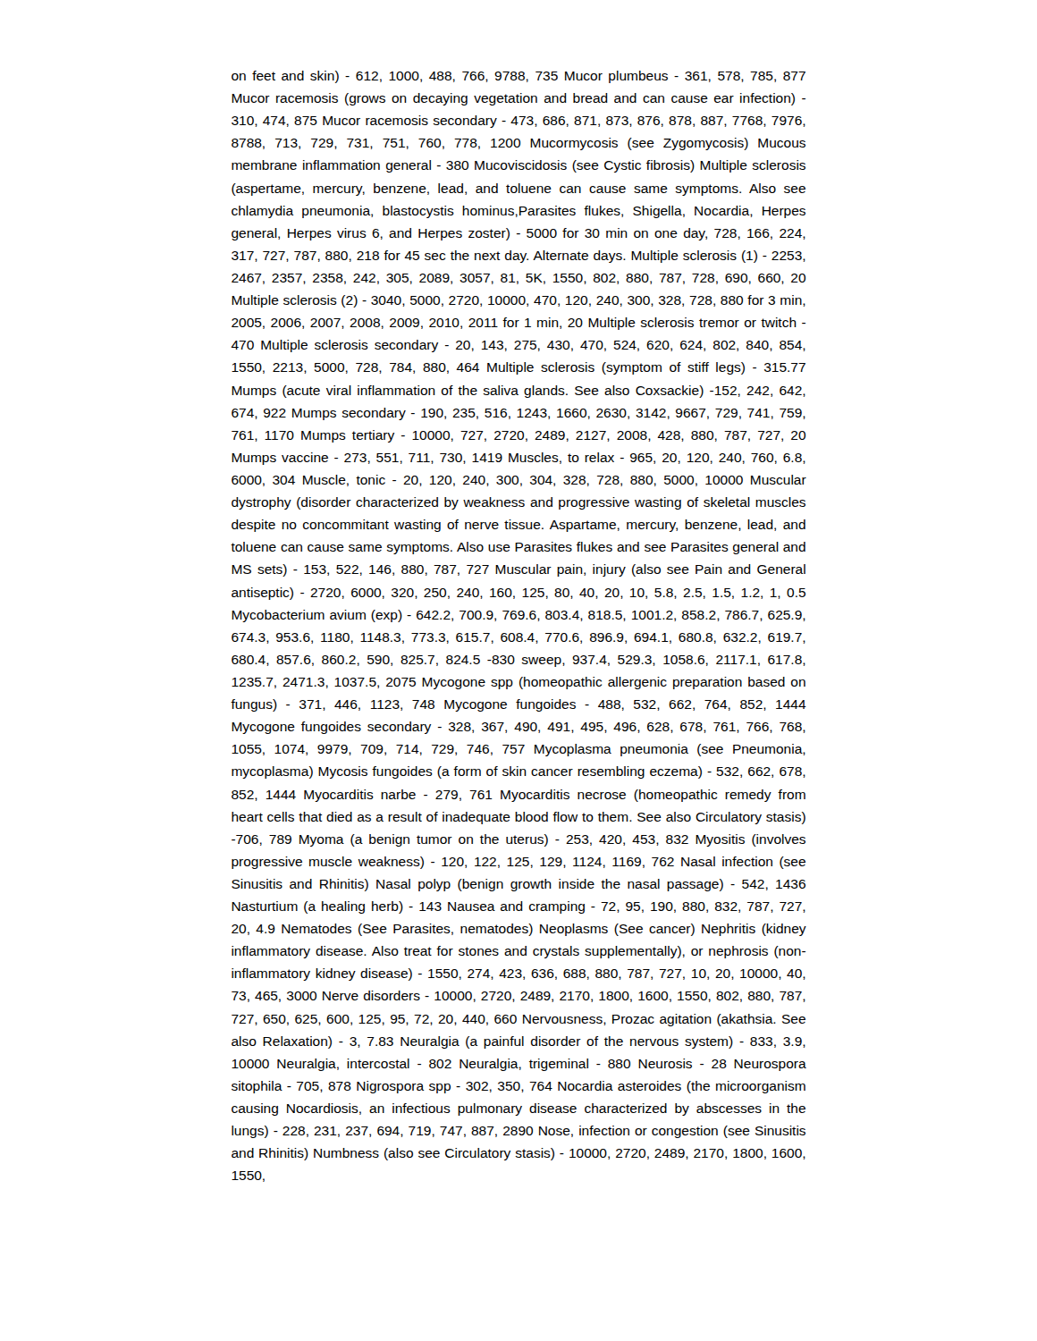on feet and skin) - 612, 1000, 488, 766, 9788, 735 Mucor plumbeus - 361, 578, 785, 877 Mucor racemosis (grows on decaying vegetation and bread and can cause ear infection) - 310, 474, 875 Mucor racemosis secondary - 473, 686, 871, 873, 876, 878, 887, 7768, 7976, 8788, 713, 729, 731, 751, 760, 778, 1200 Mucormycosis (see Zygomycosis) Mucous membrane inflammation general - 380 Mucoviscidosis (see Cystic fibrosis) Multiple sclerosis (aspertame, mercury, benzene, lead, and toluene can cause same symptoms. Also see chlamydia pneumonia, blastocystis hominus,Parasites flukes, Shigella, Nocardia, Herpes general, Herpes virus 6, and Herpes zoster) - 5000 for 30 min on one day, 728, 166, 224, 317, 727, 787, 880, 218 for 45 sec the next day. Alternate days. Multiple sclerosis (1) - 2253, 2467, 2357, 2358, 242, 305, 2089, 3057, 81, 5K, 1550, 802, 880, 787, 728, 690, 660, 20 Multiple sclerosis (2) - 3040, 5000, 2720, 10000, 470, 120, 240, 300, 328, 728, 880 for 3 min, 2005, 2006, 2007, 2008, 2009, 2010, 2011 for 1 min, 20 Multiple sclerosis tremor or twitch - 470 Multiple sclerosis secondary - 20, 143, 275, 430, 470, 524, 620, 624, 802, 840, 854, 1550, 2213, 5000, 728, 784, 880, 464 Multiple sclerosis (symptom of stiff legs) - 315.77 Mumps (acute viral inflammation of the saliva glands. See also Coxsackie) -152, 242, 642, 674, 922 Mumps secondary - 190, 235, 516, 1243, 1660, 2630, 3142, 9667, 729, 741, 759, 761, 1170 Mumps tertiary - 10000, 727, 2720, 2489, 2127, 2008, 428, 880, 787, 727, 20 Mumps vaccine - 273, 551, 711, 730, 1419 Muscles, to relax - 965, 20, 120, 240, 760, 6.8, 6000, 304 Muscle, tonic - 20, 120, 240, 300, 304, 328, 728, 880, 5000, 10000 Muscular dystrophy (disorder characterized by weakness and progressive wasting of skeletal muscles despite no concommitant wasting of nerve tissue. Aspartame, mercury, benzene, lead, and toluene can cause same symptoms. Also use Parasites flukes and see Parasites general and MS sets) - 153, 522, 146, 880, 787, 727 Muscular pain, injury (also see Pain and General antiseptic) - 2720, 6000, 320, 250, 240, 160, 125, 80, 40, 20, 10, 5.8, 2.5, 1.5, 1.2, 1, 0.5 Mycobacterium avium (exp) - 642.2, 700.9, 769.6, 803.4, 818.5, 1001.2, 858.2, 786.7, 625.9, 674.3, 953.6, 1180, 1148.3, 773.3, 615.7, 608.4, 770.6, 896.9, 694.1, 680.8, 632.2, 619.7, 680.4, 857.6, 860.2, 590, 825.7, 824.5 -830 sweep, 937.4, 529.3, 1058.6, 2117.1, 617.8, 1235.7, 2471.3, 1037.5, 2075 Mycogone spp (homeopathic allergenic preparation based on fungus) - 371, 446, 1123, 748 Mycogone fungoides - 488, 532, 662, 764, 852, 1444 Mycogone fungoides secondary - 328, 367, 490, 491, 495, 496, 628, 678, 761, 766, 768, 1055, 1074, 9979, 709, 714, 729, 746, 757 Mycoplasma pneumonia (see Pneumonia, mycoplasma) Mycosis fungoides (a form of skin cancer resembling eczema) - 532, 662, 678, 852, 1444 Myocarditis narbe - 279, 761 Myocarditis necrose (homeopathic remedy from heart cells that died as a result of inadequate blood flow to them. See also Circulatory stasis) -706, 789 Myoma (a benign tumor on the uterus) - 253, 420, 453, 832 Myositis (involves progressive muscle weakness) - 120, 122, 125, 129, 1124, 1169, 762 Nasal infection (see Sinusitis and Rhinitis) Nasal polyp (benign growth inside the nasal passage) - 542, 1436 Nasturtium (a healing herb) - 143 Nausea and cramping - 72, 95, 190, 880, 832, 787, 727, 20, 4.9 Nematodes (See Parasites, nematodes) Neoplasms (See cancer) Nephritis (kidney inflammatory disease. Also treat for stones and crystals supplementally), or nephrosis (non-inflammatory kidney disease) - 1550, 274, 423, 636, 688, 880, 787, 727, 10, 20, 10000, 40, 73, 465, 3000 Nerve disorders - 10000, 2720, 2489, 2170, 1800, 1600, 1550, 802, 880, 787, 727, 650, 625, 600, 125, 95, 72, 20, 440, 660 Nervousness, Prozac agitation (akathsia. See also Relaxation) - 3, 7.83 Neuralgia (a painful disorder of the nervous system) - 833, 3.9, 10000 Neuralgia, intercostal - 802 Neuralgia, trigeminal - 880 Neurosis - 28 Neurospora sitophila - 705, 878 Nigrospora spp - 302, 350, 764 Nocardia asteroides (the microorganism causing Nocardiosis, an infectious pulmonary disease characterized by abscesses in the lungs) - 228, 231, 237, 694, 719, 747, 887, 2890 Nose, infection or congestion (see Sinusitis and Rhinitis) Numbness (also see Circulatory stasis) - 10000, 2720, 2489, 2170, 1800, 1600, 1550,